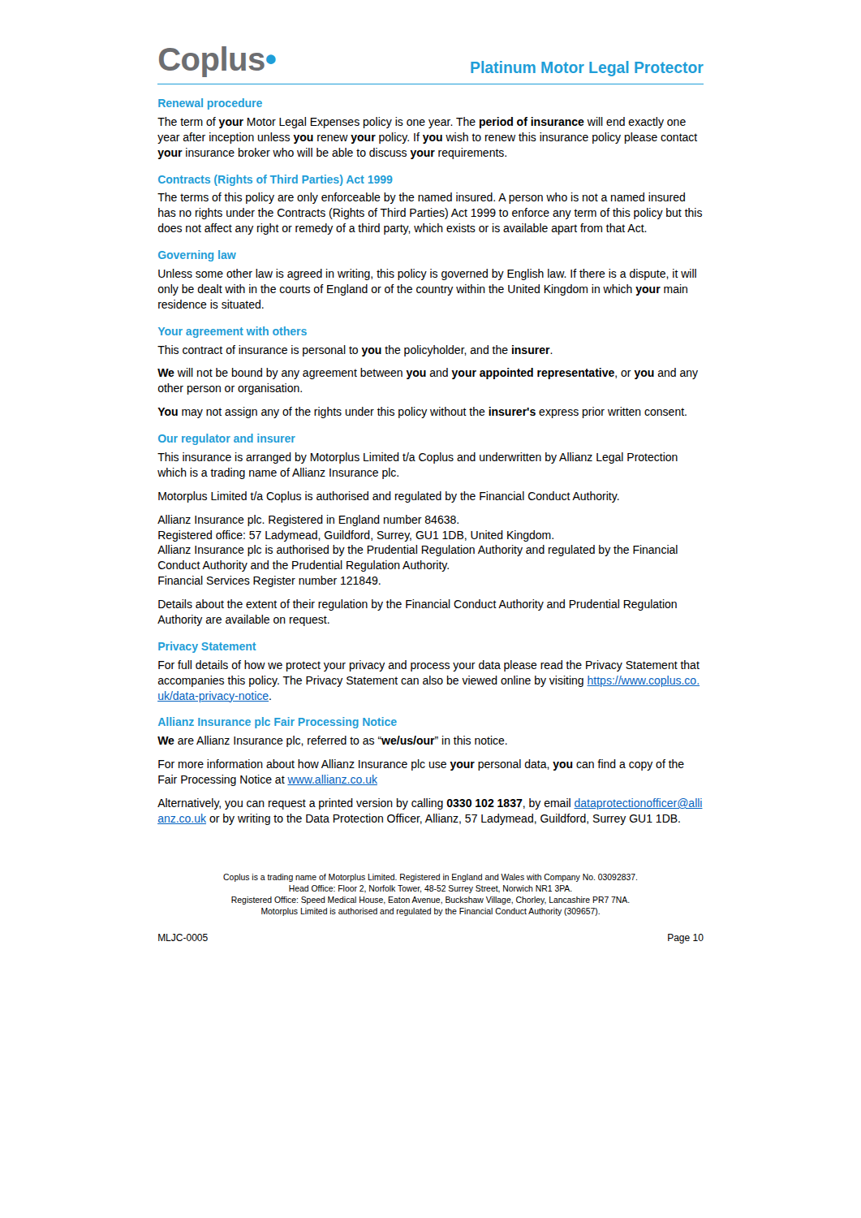Coplus•
Platinum Motor Legal Protector
Renewal procedure
The term of your Motor Legal Expenses policy is one year. The period of insurance will end exactly one year after inception unless you renew your policy. If you wish to renew this insurance policy please contact your insurance broker who will be able to discuss your requirements.
Contracts (Rights of Third Parties) Act 1999
The terms of this policy are only enforceable by the named insured. A person who is not a named insured has no rights under the Contracts (Rights of Third Parties) Act 1999 to enforce any term of this policy but this does not affect any right or remedy of a third party, which exists or is available apart from that Act.
Governing law
Unless some other law is agreed in writing, this policy is governed by English law. If there is a dispute, it will only be dealt with in the courts of England or of the country within the United Kingdom in which your main residence is situated.
Your agreement with others
This contract of insurance is personal to you the policyholder, and the insurer.
We will not be bound by any agreement between you and your appointed representative, or you and any other person or organisation.
You may not assign any of the rights under this policy without the insurer's express prior written consent.
Our regulator and insurer
This insurance is arranged by Motorplus Limited t/a Coplus and underwritten by Allianz Legal Protection which is a trading name of Allianz Insurance plc.
Motorplus Limited t/a Coplus is authorised and regulated by the Financial Conduct Authority.
Allianz Insurance plc. Registered in England number 84638.
Registered office: 57 Ladymead, Guildford, Surrey, GU1 1DB, United Kingdom.
Allianz Insurance plc is authorised by the Prudential Regulation Authority and regulated by the Financial Conduct Authority and the Prudential Regulation Authority.
Financial Services Register number 121849.
Details about the extent of their regulation by the Financial Conduct Authority and Prudential Regulation Authority are available on request.
Privacy Statement
For full details of how we protect your privacy and process your data please read the Privacy Statement that accompanies this policy. The Privacy Statement can also be viewed online by visiting https://www.coplus.co.uk/data-privacy-notice.
Allianz Insurance plc Fair Processing Notice
We are Allianz Insurance plc, referred to as “we/us/our” in this notice.
For more information about how Allianz Insurance plc use your personal data, you can find a copy of the Fair Processing Notice at www.allianz.co.uk
Alternatively, you can request a printed version by calling 0330 102 1837, by email dataprotectionofficer@allianz.co.uk or by writing to the Data Protection Officer, Allianz, 57 Ladymead, Guildford, Surrey GU1 1DB.
Coplus is a trading name of Motorplus Limited. Registered in England and Wales with Company No. 03092837.
Head Office: Floor 2, Norfolk Tower, 48-52 Surrey Street, Norwich NR1 3PA.
Registered Office: Speed Medical House, Eaton Avenue, Buckshaw Village, Chorley, Lancashire PR7 7NA.
Motorplus Limited is authorised and regulated by the Financial Conduct Authority (309657).
MLJC-0005
Page 10